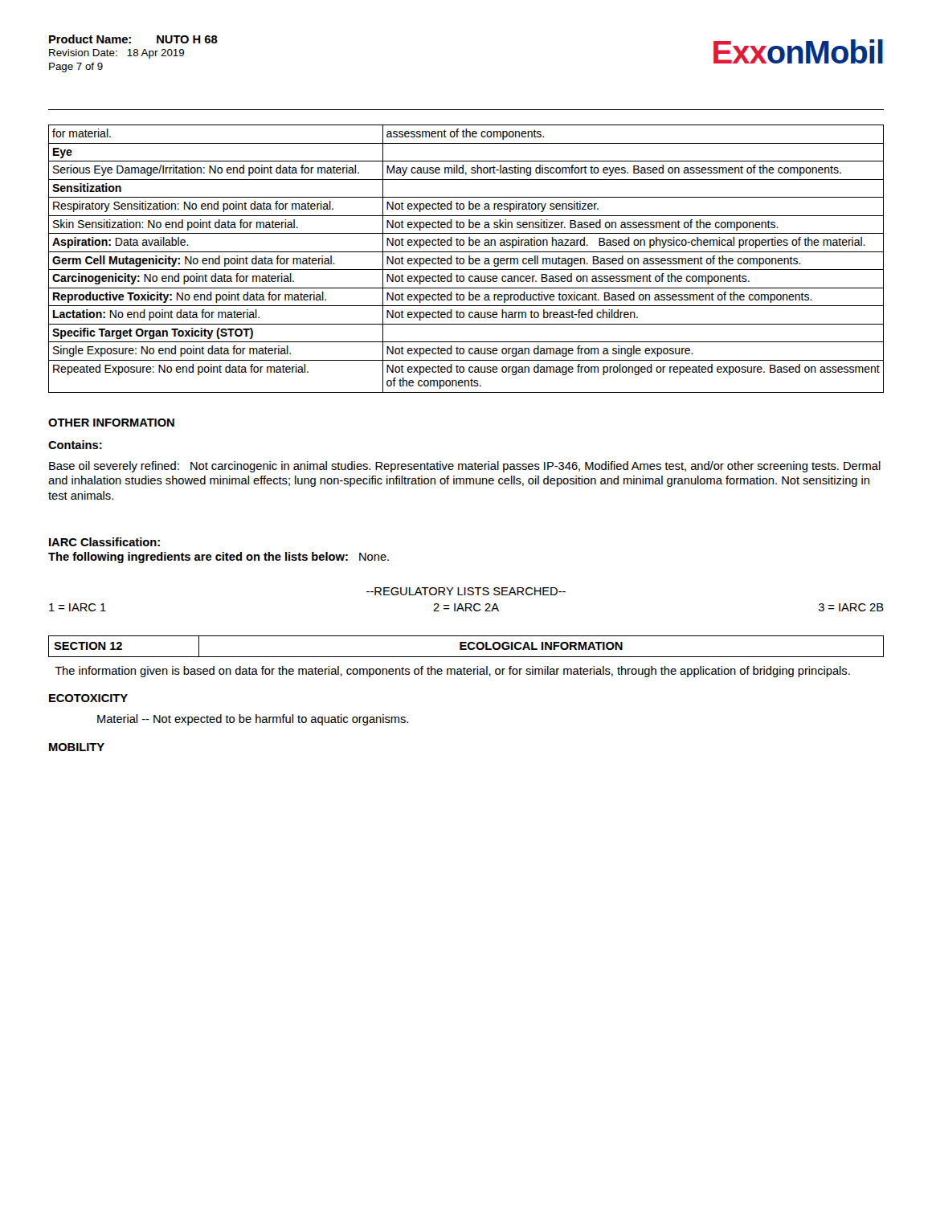ExxonMobil
Product Name: NUTO H 68
Revision Date: 18 Apr 2019
Page 7 of 9
| for material. | assessment of the components. |
| Eye | |
| Serious Eye Damage/Irritation: No end point data for material. | May cause mild, short-lasting discomfort to eyes. Based on assessment of the components. |
| Sensitization | |
| Respiratory Sensitization: No end point data for material. | Not expected to be a respiratory sensitizer. |
| Skin Sensitization: No end point data for material. | Not expected to be a skin sensitizer. Based on assessment of the components. |
| Aspiration: Data available. | Not expected to be an aspiration hazard. Based on physico-chemical properties of the material. |
| Germ Cell Mutagenicity: No end point data for material. | Not expected to be a germ cell mutagen. Based on assessment of the components. |
| Carcinogenicity: No end point data for material. | Not expected to cause cancer. Based on assessment of the components. |
| Reproductive Toxicity: No end point data for material. | Not expected to be a reproductive toxicant. Based on assessment of the components. |
| Lactation: No end point data for material. | Not expected to cause harm to breast-fed children. |
| Specific Target Organ Toxicity (STOT) | |
| Single Exposure: No end point data for material. | Not expected to cause organ damage from a single exposure. |
| Repeated Exposure: No end point data for material. | Not expected to cause organ damage from prolonged or repeated exposure. Based on assessment of the components. |
OTHER INFORMATION
Contains:
Base oil severely refined: Not carcinogenic in animal studies. Representative material passes IP-346, Modified Ames test, and/or other screening tests. Dermal and inhalation studies showed minimal effects; lung non-specific infiltration of immune cells, oil deposition and minimal granuloma formation. Not sensitizing in test animals.
IARC Classification:
The following ingredients are cited on the lists below: None.
--REGULATORY LISTS SEARCHED--
1 = IARC 1 2 = IARC 2A 3 = IARC 2B
| SECTION 12 | ECOLOGICAL INFORMATION |
The information given is based on data for the material, components of the material, or for similar materials, through the application of bridging principals.
ECOTOXICITY
Material -- Not expected to be harmful to aquatic organisms.
MOBILITY